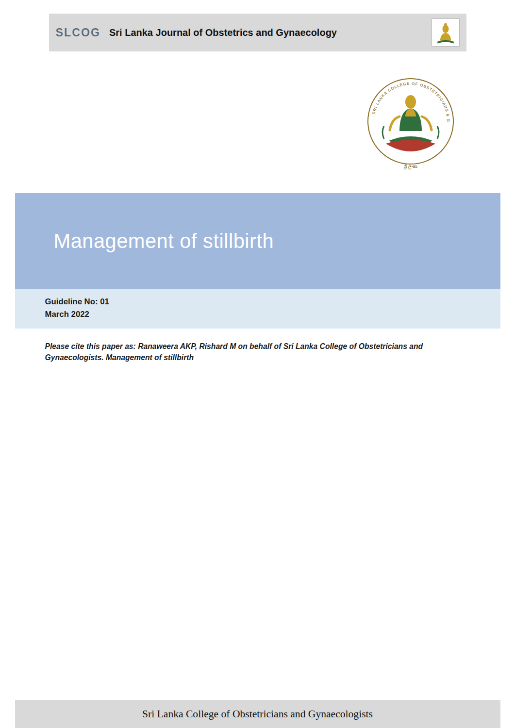SLCOG Sri Lanka Journal of Obstetrics and Gynaecology
SRI LANKA COLLEGE OF OBSTETRICIANS & GYNAECOLOGISTS ශ්‍රී ලංකා
Management of stillbirth
Guideline No: 01
March 2022
Please cite this paper as: Ranaweera AKP, Rishard M on behalf of Sri Lanka College of Obstetricians and Gynaecologists. Management of stillbirth
Sri Lanka College of Obstetricians and Gynaecologists